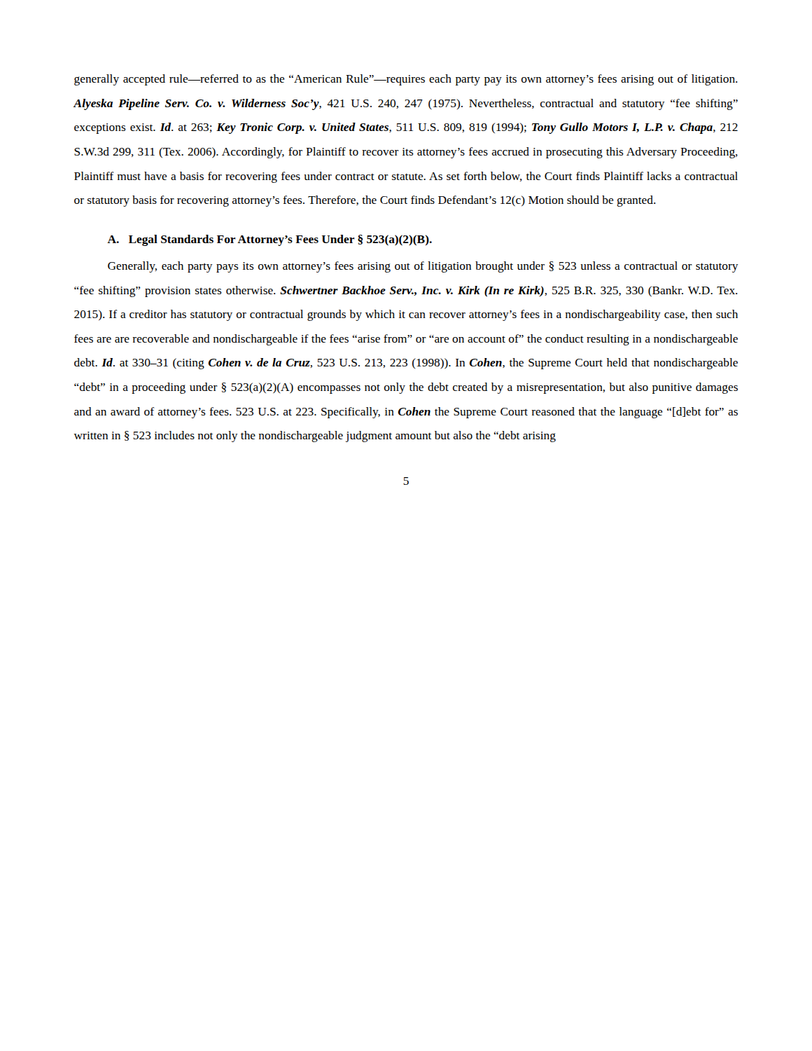generally accepted rule—referred to as the “American Rule”—requires each party pay its own attorney’s fees arising out of litigation. Alyeska Pipeline Serv. Co. v. Wilderness Soc’y, 421 U.S. 240, 247 (1975). Nevertheless, contractual and statutory “fee shifting” exceptions exist. Id. at 263; Key Tronic Corp. v. United States, 511 U.S. 809, 819 (1994); Tony Gullo Motors I, L.P. v. Chapa, 212 S.W.3d 299, 311 (Tex. 2006). Accordingly, for Plaintiff to recover its attorney’s fees accrued in prosecuting this Adversary Proceeding, Plaintiff must have a basis for recovering fees under contract or statute. As set forth below, the Court finds Plaintiff lacks a contractual or statutory basis for recovering attorney’s fees. Therefore, the Court finds Defendant’s 12(c) Motion should be granted.
A. Legal Standards For Attorney’s Fees Under § 523(a)(2)(B).
Generally, each party pays its own attorney’s fees arising out of litigation brought under § 523 unless a contractual or statutory “fee shifting” provision states otherwise. Schwertner Backhoe Serv., Inc. v. Kirk (In re Kirk), 525 B.R. 325, 330 (Bankr. W.D. Tex. 2015). If a creditor has statutory or contractual grounds by which it can recover attorney’s fees in a nondischargeability case, then such fees are are recoverable and nondischargeable if the fees “arise from” or “are on account of” the conduct resulting in a nondischargeable debt. Id. at 330–31 (citing Cohen v. de la Cruz, 523 U.S. 213, 223 (1998)). In Cohen, the Supreme Court held that nondischargeable “debt” in a proceeding under § 523(a)(2)(A) encompasses not only the debt created by a misrepresentation, but also punitive damages and an award of attorney’s fees. 523 U.S. at 223. Specifically, in Cohen the Supreme Court reasoned that the language “[d]ebt for” as written in § 523 includes not only the nondischargeable judgment amount but also the “debt arising
5